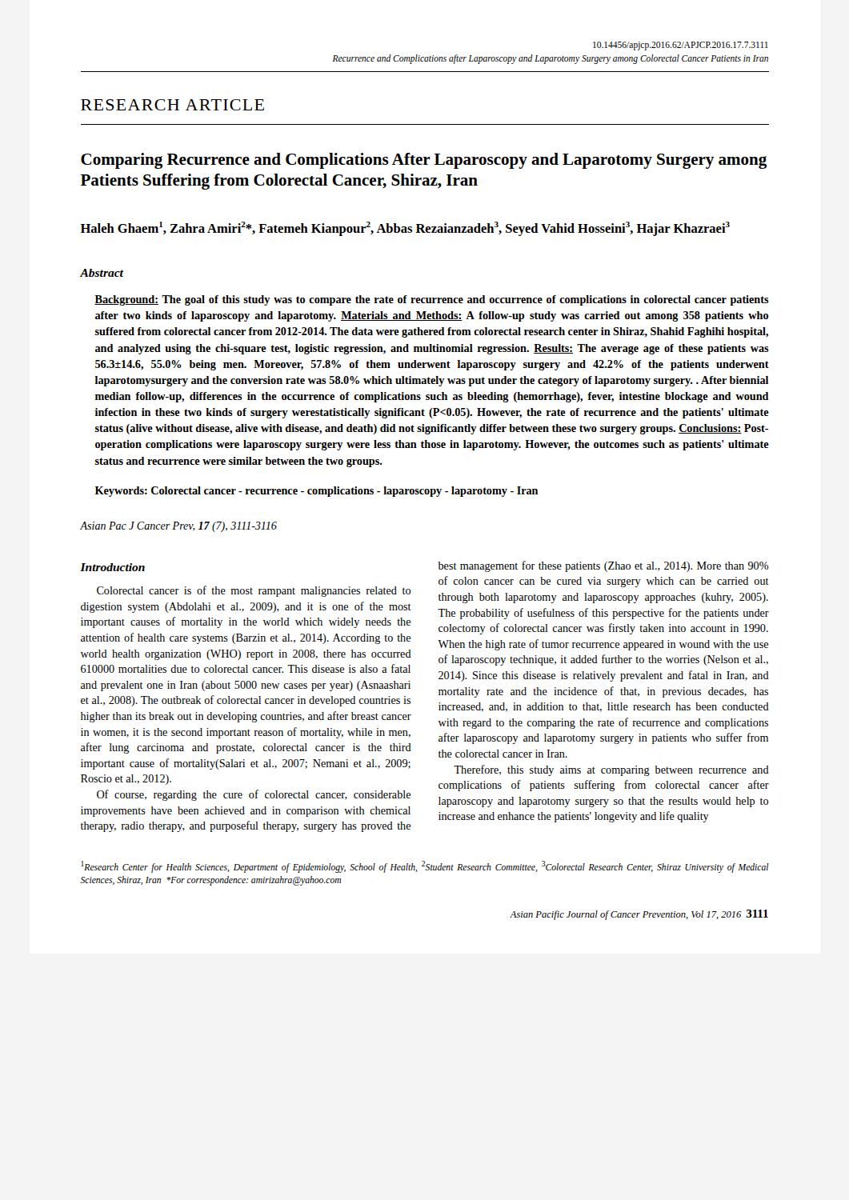10.14456/apjcp.2016.62/APJCP.2016.17.7.3111
Recurrence and Complications after Laparoscopy and Laparotomy Surgery among Colorectal Cancer Patients in Iran
RESEARCH ARTICLE
Comparing Recurrence and Complications After Laparoscopy and Laparotomy Surgery among Patients Suffering from Colorectal Cancer, Shiraz, Iran
Haleh Ghaem1, Zahra Amiri2*, Fatemeh Kianpour2, Abbas Rezaianzadeh3, Seyed Vahid Hosseini3, Hajar Khazraei3
Abstract
Background: The goal of this study was to compare the rate of recurrence and occurrence of complications in colorectal cancer patients after two kinds of laparoscopy and laparotomy. Materials and Methods: A follow-up study was carried out among 358 patients who suffered from colorectal cancer from 2012-2014. The data were gathered from colorectal research center in Shiraz, Shahid Faghihi hospital, and analyzed using the chi-square test, logistic regression, and multinomial regression. Results: The average age of these patients was 56.3±14.6, 55.0% being men. Moreover, 57.8% of them underwent laparoscopy surgery and 42.2% of the patients underwent laparotomysurgery and the conversion rate was 58.0% which ultimately was put under the category of laparotomy surgery. . After biennial median follow-up, differences in the occurrence of complications such as bleeding (hemorrhage), fever, intestine blockage and wound infection in these two kinds of surgery werestatistically significant (P<0.05). However, the rate of recurrence and the patients' ultimate status (alive without disease, alive with disease, and death) did not significantly differ between these two surgery groups. Conclusions: Post-operation complications were laparoscopy surgery were less than those in laparotomy. However, the outcomes such as patients' ultimate status and recurrence were similar between the two groups.
Keywords: Colorectal cancer - recurrence - complications - laparoscopy - laparotomy - Iran
Asian Pac J Cancer Prev, 17 (7), 3111-3116
Introduction
Colorectal cancer is of the most rampant malignancies related to digestion system (Abdolahi et al., 2009), and it is one of the most important causes of mortality in the world which widely needs the attention of health care systems (Barzin et al., 2014). According to the world health organization (WHO) report in 2008, there has occurred 610000 mortalities due to colorectal cancer. This disease is also a fatal and prevalent one in Iran (about 5000 new cases per year) (Asnaashari et al., 2008). The outbreak of colorectal cancer in developed countries is higher than its break out in developing countries, and after breast cancer in women, it is the second important reason of mortality, while in men, after lung carcinoma and prostate, colorectal cancer is the third important cause of mortality(Salari et al., 2007; Nemani et al., 2009; Roscio et al., 2012).
Of course, regarding the cure of colorectal cancer, considerable improvements have been achieved and in comparison with chemical therapy, radio therapy, and purposeful therapy, surgery has proved the best management for these patients (Zhao et al., 2014). More than 90% of colon cancer can be cured via surgery which can be carried out through both laparotomy and laparoscopy approaches (kuhry, 2005). The probability of usefulness of this perspective for the patients under colectomy of colorectal cancer was firstly taken into account in 1990. When the high rate of tumor recurrence appeared in wound with the use of laparoscopy technique, it added further to the worries (Nelson et al., 2014). Since this disease is relatively prevalent and fatal in Iran, and mortality rate and the incidence of that, in previous decades, has increased, and, in addition to that, little research has been conducted with regard to the comparing the rate of recurrence and complications after laparoscopy and laparotomy surgery in patients who suffer from the colorectal cancer in Iran.
Therefore, this study aims at comparing between recurrence and complications of patients suffering from colorectal cancer after laparoscopy and laparotomy surgery so that the results would help to increase and enhance the patients' longevity and life quality
1Research Center for Health Sciences, Department of Epidemiology, School of Health, 2Student Research Committee, 3Colorectal Research Center, Shiraz University of Medical Sciences, Shiraz, Iran *For correspondence: amirizahra@yahoo.com
Asian Pacific Journal of Cancer Prevention, Vol 17, 20163111